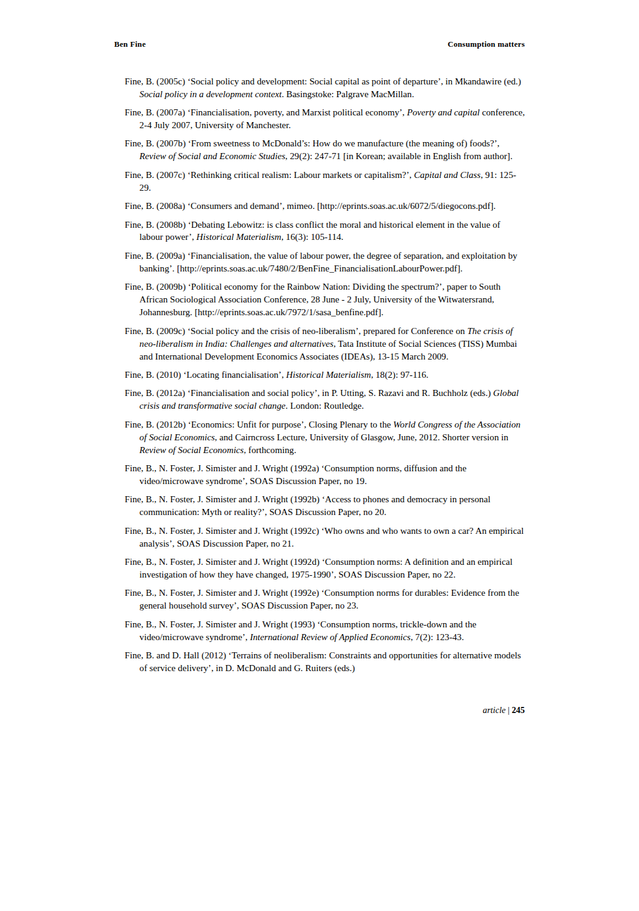Ben Fine
Consumption matters
Fine, B. (2005c) ‘Social policy and development: Social capital as point of departure’, in Mkandawire (ed.) Social policy in a development context. Basingstoke: Palgrave MacMillan.
Fine, B. (2007a) ‘Financialisation, poverty, and Marxist political economy’, Poverty and capital conference, 2-4 July 2007, University of Manchester.
Fine, B. (2007b) ‘From sweetness to McDonald’s: How do we manufacture (the meaning of) foods?’, Review of Social and Economic Studies, 29(2): 247-71 [in Korean; available in English from author].
Fine, B. (2007c) ‘Rethinking critical realism: Labour markets or capitalism?’, Capital and Class, 91: 125-29.
Fine, B. (2008a) ‘Consumers and demand’, mimeo. [http://eprints.soas.ac.uk/6072/5/diegocons.pdf].
Fine, B. (2008b) ‘Debating Lebowitz: is class conflict the moral and historical element in the value of labour power’, Historical Materialism, 16(3): 105-114.
Fine, B. (2009a) ‘Financialisation, the value of labour power, the degree of separation, and exploitation by banking’. [http://eprints.soas.ac.uk/7480/2/BenFine_FinancialisationLabourPower.pdf].
Fine, B. (2009b) ‘Political economy for the Rainbow Nation: Dividing the spectrum?’, paper to South African Sociological Association Conference, 28 June - 2 July, University of the Witwatersrand, Johannesburg. [http://eprints.soas.ac.uk/7972/1/sasa_benfine.pdf].
Fine, B. (2009c) ‘Social policy and the crisis of neo-liberalism’, prepared for Conference on The crisis of neo-liberalism in India: Challenges and alternatives, Tata Institute of Social Sciences (TISS) Mumbai and International Development Economics Associates (IDEAs), 13-15 March 2009.
Fine, B. (2010) ‘Locating financialisation’, Historical Materialism, 18(2): 97-116.
Fine, B. (2012a) ‘Financialisation and social policy’, in P. Utting, S. Razavi and R. Buchholz (eds.) Global crisis and transformative social change. London: Routledge.
Fine, B. (2012b) ‘Economics: Unfit for purpose’, Closing Plenary to the World Congress of the Association of Social Economics, and Cairncross Lecture, University of Glasgow, June, 2012. Shorter version in Review of Social Economics, forthcoming.
Fine, B., N. Foster, J. Simister and J. Wright (1992a) ‘Consumption norms, diffusion and the video/microwave syndrome’, SOAS Discussion Paper, no 19.
Fine, B., N. Foster, J. Simister and J. Wright (1992b) ‘Access to phones and democracy in personal communication: Myth or reality?’, SOAS Discussion Paper, no 20.
Fine, B., N. Foster, J. Simister and J. Wright (1992c) ‘Who owns and who wants to own a car? An empirical analysis’, SOAS Discussion Paper, no 21.
Fine, B., N. Foster, J. Simister and J. Wright (1992d) ‘Consumption norms: A definition and an empirical investigation of how they have changed, 1975-1990’, SOAS Discussion Paper, no 22.
Fine, B., N. Foster, J. Simister and J. Wright (1992e) ‘Consumption norms for durables: Evidence from the general household survey’, SOAS Discussion Paper, no 23.
Fine, B., N. Foster, J. Simister and J. Wright (1993) ‘Consumption norms, trickle-down and the video/microwave syndrome’, International Review of Applied Economics, 7(2): 123-43.
Fine, B. and D. Hall (2012) ‘Terrains of neoliberalism: Constraints and opportunities for alternative models of service delivery’, in D. McDonald and G. Ruiters (eds.)
article | 245